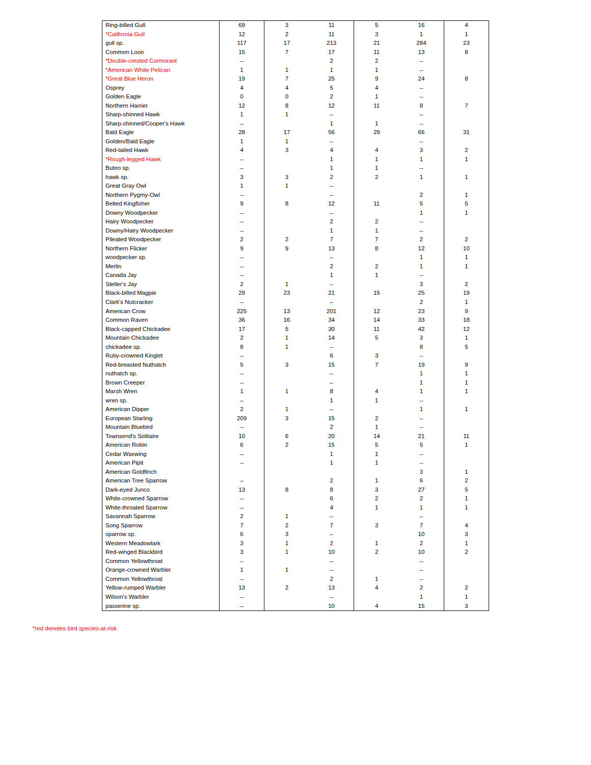| Ring-billed Gull | 69 | 3 | 11 | 5 | 16 | 4 |
| *California Gull | 12 | 2 | 11 | 3 | 1 | 1 |
| gull sp. | 117 | 17 | 213 | 21 | 284 | 23 |
| Common Loon | 15 | 7 | 17 | 11 | 13 | 8 |
| *Double-crested Cormorant | -- | | 2 | 2 | -- | |
| *American White Pelican | 1 | 1 | 1 | 1 | -- | |
| *Great Blue Heron | 19 | 7 | 25 | 9 | 24 | 8 |
| Osprey | 4 | 4 | 5 | 4 | -- | |
| Golden Eagle | 0 | 0 | 2 | 1 | -- | |
| Northern Harrier | 12 | 8 | 12 | 11 | 8 | 7 |
| Sharp-shinned Hawk | 1 | 1 | -- | | -- | |
| Sharp-shinned/Cooper's Hawk | -- | | 1 | 1 | -- | |
| Bald Eagle | 28 | 17 | 56 | 29 | 66 | 31 |
| Golden/Bald Eagle | 1 | 1 | -- | | -- | |
| Red-tailed Hawk | 4 | 3 | 4 | 4 | 3 | 2 |
| *Rough-legged Hawk | -- | | 1 | 1 | 1 | 1 |
| Buteo sp. | -- | | 1 | 1 | -- | |
| hawk sp. | 3 | 3 | 2 | 2 | 1 | 1 |
| Great Gray Owl | 1 | 1 | -- | | | |
| Northern Pygmy-Owl | -- | | -- | | 2 | 1 |
| Belted Kingfisher | 9 | 8 | 12 | 11 | 5 | 5 |
| Downy Woodpecker | -- | | -- | | 1 | 1 |
| Hairy Woodpecker | -- | | 2 | 2 | -- | |
| Downy/Hairy Woodpecker | -- | | 1 | 1 | -- | |
| Pileated Woodpecker | 2 | 2 | 7 | 7 | 2 | 2 |
| Northern Flicker | 9 | 9 | 13 | 8 | 12 | 10 |
| woodpecker sp. | -- | | -- | | 1 | 1 |
| Merlin | -- | | 2 | 2 | 1 | 1 |
| Canada Jay | -- | | 1 | 1 | -- | |
| Steller's Jay | 2 | 1 | -- | | 3 | 2 |
| Black-billed Magpie | 29 | 23 | 21 | 15 | 25 | 19 |
| Clark's Nutcracker | -- | | -- | | 2 | 1 |
| American Crow | 225 | 13 | 201 | 12 | 23 | 9 |
| Common Raven | 36 | 16 | 34 | 14 | 33 | 18 |
| Black-capped Chickadee | 17 | 5 | 30 | 11 | 42 | 12 |
| Mountain Chickadee | 2 | 1 | 14 | 5 | 3 | 1 |
| chickadee sp. | 8 | 1 | -- | | 8 | 5 |
| Ruby-crowned Kinglet | -- | | 6 | 3 | -- | |
| Red-breasted Nuthatch | 5 | 3 | 15 | 7 | 19 | 9 |
| nuthatch sp. | -- | | -- | | 1 | 1 |
| Brown Creeper | -- | | -- | | 1 | 1 |
| Marsh Wren | 1 | 1 | 8 | 4 | 1 | 1 |
| wren sp. | -- | | 1 | 1 | -- | |
| American Dipper | 2 | 1 | -- | | 1 | 1 |
| European Starling | 209 | 3 | 15 | 2 | -- | |
| Mountain Bluebird | -- | | 2 | 1 | -- | |
| Townsend's Solitaire | 10 | 6 | 20 | 14 | 21 | 11 |
| American Robin | 6 | 2 | 15 | 5 | 5 | 1 |
| Cedar Waxwing | -- | | 1 | 1 | -- | |
| American Pipit | -- | | 1 | 1 | -- | |
| American Goldfinch | | | | | 3 | 1 |
| American Tree Sparrow | -- | | 2 | 1 | 6 | 2 |
| Dark-eyed Junco | 13 | 8 | 8 | 3 | 27 | 5 |
| White-crowned Sparrow | -- | | 6 | 2 | 2 | 1 |
| White-throated Sparrow | -- | | 4 | 1 | 1 | 1 |
| Savannah Sparrow | 2 | 1 | -- | | -- | |
| Song Sparrow | 7 | 2 | 7 | 3 | 7 | 4 |
| sparrow sp. | 6 | 3 | -- | | 10 | 3 |
| Western Meadowlark | 3 | 1 | 2 | 1 | 2 | 1 |
| Red-winged Blackbird | 3 | 1 | 10 | 2 | 10 | 2 |
| Common Yellowthroat | -- | | -- | | -- | |
| Orange-crowned Warbler | 1 | 1 | -- | | -- | |
| Common Yellowthroat | -- | | 2 | 1 | -- | |
| Yellow-rumped Warbler | 13 | 2 | 13 | 4 | 2 | 2 |
| Wilson's Warbler | -- | | -- | | 1 | 1 |
| passerine sp. | -- | | 10 | 4 | 15 | 3 |
*red denotes bird species-at-risk